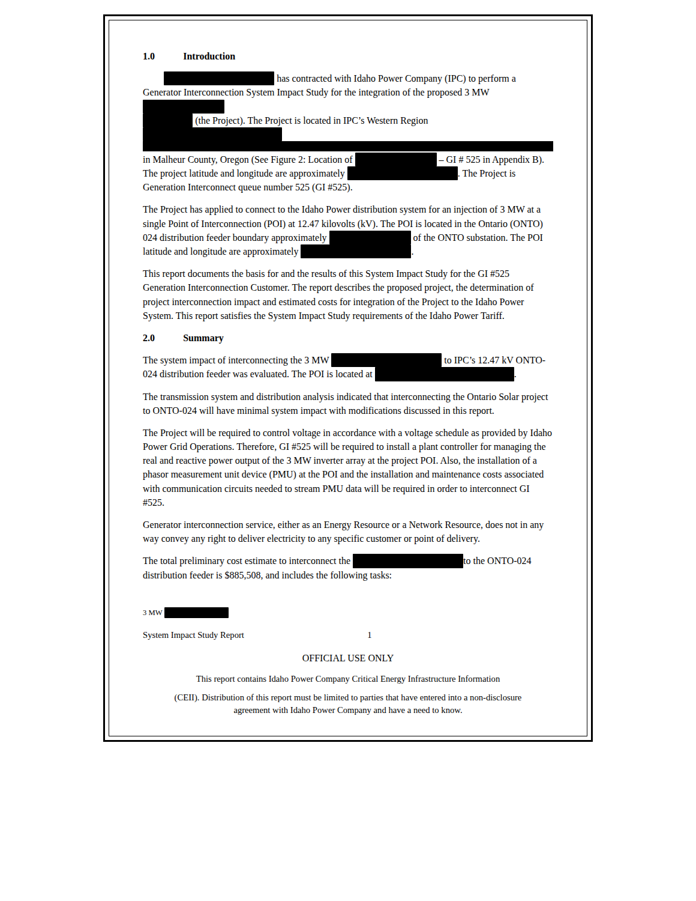1.0 Introduction
has contracted with Idaho Power Company (IPC) to perform a Generator Interconnection System Impact Study for the integration of the proposed 3 MW
(the Project). The Project is located in IPC’s Western Region
in Malheur County, Oregon (See Figure 2: Location of – GI # 525 in Appendix B). The project latitude and longitude are approximately . The Project is Generation Interconnect queue number 525 (GI #525).
The Project has applied to connect to the Idaho Power distribution system for an injection of 3 MW at a single Point of Interconnection (POI) at 12.47 kilovolts (kV). The POI is located in the Ontario (ONTO) 024 distribution feeder boundary approximately of the ONTO substation. The POI latitude and longitude are approximately .
This report documents the basis for and the results of this System Impact Study for the GI #525 Generation Interconnection Customer. The report describes the proposed project, the determination of project interconnection impact and estimated costs for integration of the Project to the Idaho Power System. This report satisfies the System Impact Study requirements of the Idaho Power Tariff.
2.0 Summary
The system impact of interconnecting the 3 MW to IPC’s 12.47 kV ONTO-024 distribution feeder was evaluated. The POI is located at .
The transmission system and distribution analysis indicated that interconnecting the Ontario Solar project to ONTO-024 will have minimal system impact with modifications discussed in this report.
The Project will be required to control voltage in accordance with a voltage schedule as provided by Idaho Power Grid Operations. Therefore, GI #525 will be required to install a plant controller for managing the real and reactive power output of the 3 MW inverter array at the project POI. Also, the installation of a phasor measurement unit device (PMU) at the POI and the installation and maintenance costs associated with communication circuits needed to stream PMU data will be required in order to interconnect GI #525.
Generator interconnection service, either as an Energy Resource or a Network Resource, does not in any way convey any right to deliver electricity to any specific customer or point of delivery.
The total preliminary cost estimate to interconnect the to the ONTO-024 distribution feeder is $885,508, and includes the following tasks:
3 MW
System Impact Study Report 1
OFFICIAL USE ONLY
This report contains Idaho Power Company Critical Energy Infrastructure Information
(CEII). Distribution of this report must be limited to parties that have entered into a non-disclosure agreement with Idaho Power Company and have a need to know.